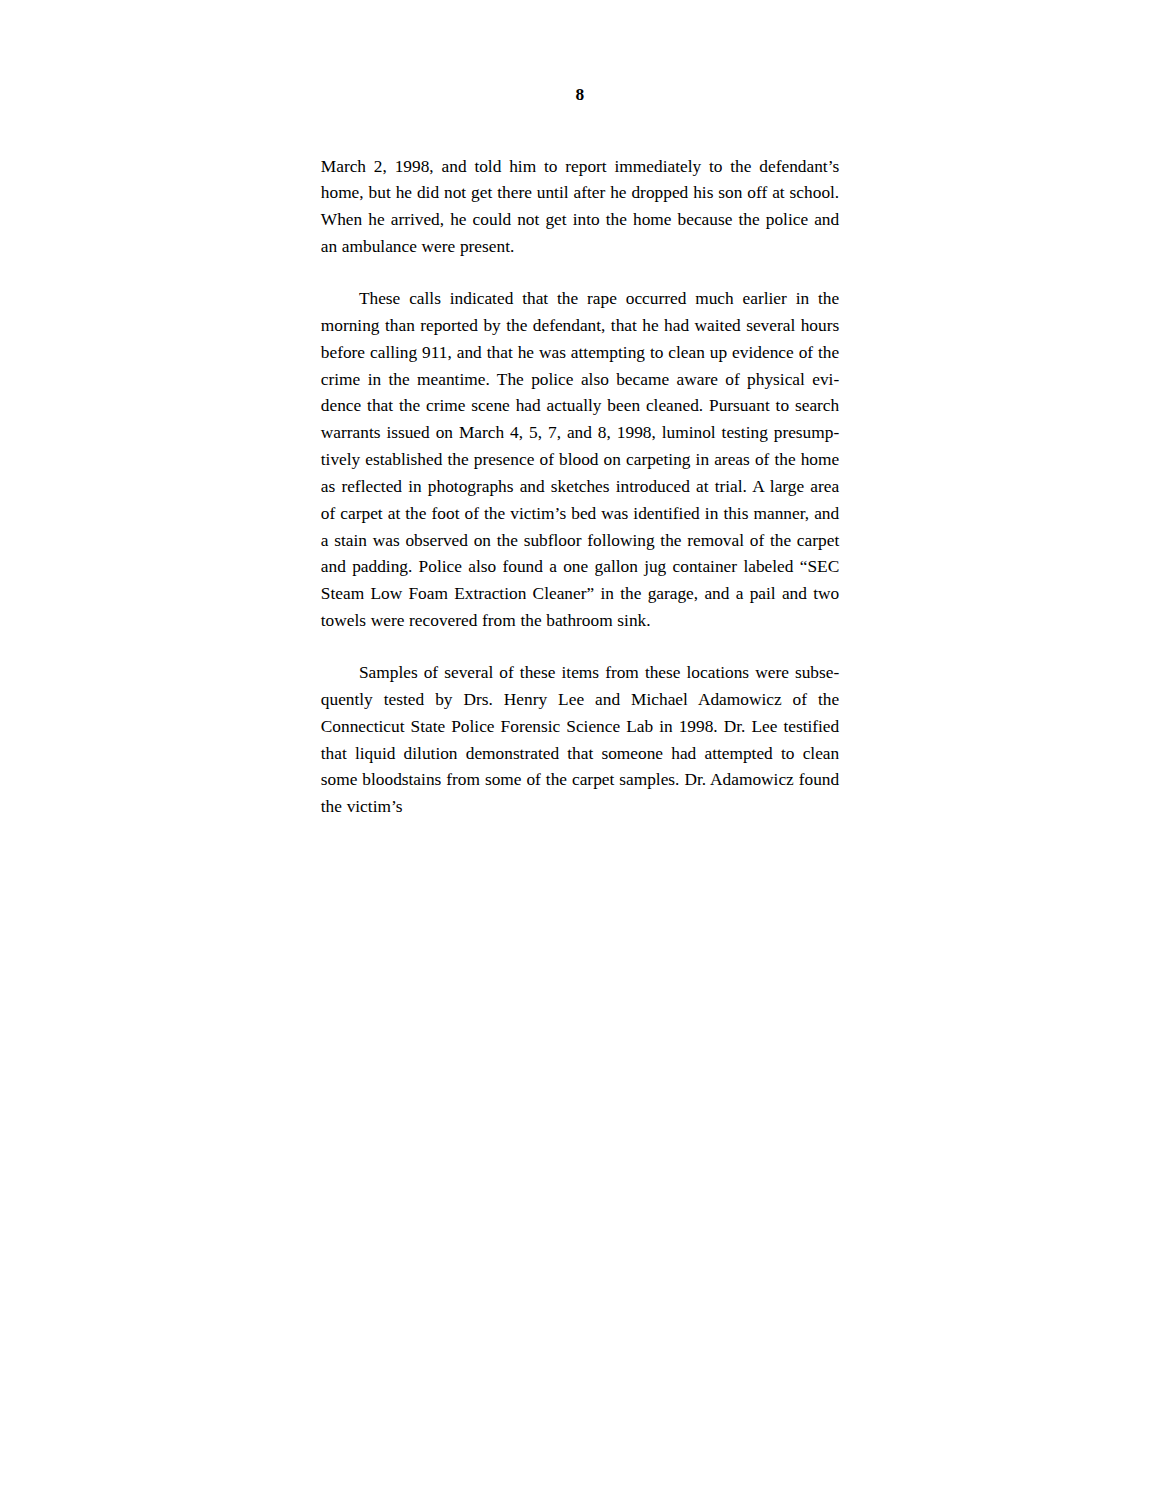8
March 2, 1998, and told him to report immediately to the defendant’s home, but he did not get there until after he dropped his son off at school. When he arrived, he could not get into the home because the police and an ambulance were present.
These calls indicated that the rape occurred much earlier in the morning than reported by the defendant, that he had waited several hours before calling 911, and that he was attempting to clean up evidence of the crime in the meantime. The police also became aware of physical evidence that the crime scene had actually been cleaned. Pursuant to search warrants issued on March 4, 5, 7, and 8, 1998, luminol testing presumptively established the presence of blood on carpeting in areas of the home as reflected in photographs and sketches introduced at trial. A large area of carpet at the foot of the victim’s bed was identified in this manner, and a stain was observed on the subfloor following the removal of the carpet and padding. Police also found a one gallon jug container labeled “SEC Steam Low Foam Extraction Cleaner” in the garage, and a pail and two towels were recovered from the bathroom sink.
Samples of several of these items from these locations were subsequently tested by Drs. Henry Lee and Michael Adamowicz of the Connecticut State Police Forensic Science Lab in 1998. Dr. Lee testified that liquid dilution demonstrated that someone had attempted to clean some bloodstains from some of the carpet samples. Dr. Adamowicz found the victim’s